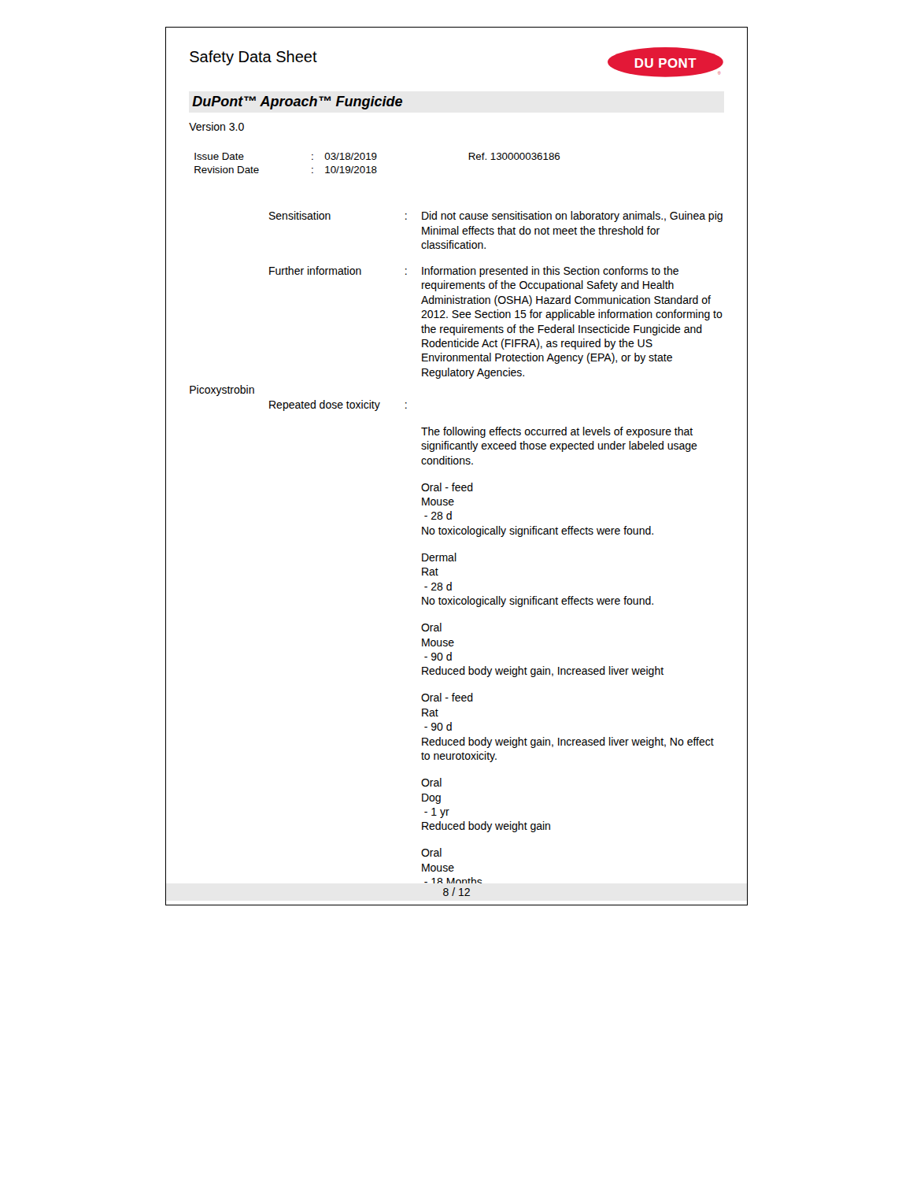Safety Data Sheet
DU PONT ®
DuPont™ Aproach™ Fungicide
Version 3.0
| Issue Date | : | 03/18/2019 | Ref. 130000036186 |
| Revision Date | : | 10/19/2018 | |
Sensitisation
:
Did not cause sensitisation on laboratory animals., Guinea pig
Minimal effects that do not meet the threshold for classification.
Further information
:
Information presented in this Section conforms to the requirements of the Occupational Safety and Health Administration (OSHA) Hazard Communication Standard of 2012. See Section 15 for applicable information conforming to the requirements of the Federal Insecticide Fungicide and Rodenticide Act (FIFRA), as required by the US Environmental Protection Agency (EPA), or by state Regulatory Agencies.
Picoxystrobin
Repeated dose toxicity
:
The following effects occurred at levels of exposure that significantly exceed those expected under labeled usage conditions.
Oral - feed
Mouse
- 28 d
No toxicologically significant effects were found.
Dermal
Rat
- 28 d
No toxicologically significant effects were found.
Oral
Mouse
- 90 d
Reduced body weight gain, Increased liver weight
Oral - feed
Rat
- 90 d
Reduced body weight gain, Increased liver weight, No effect to neurotoxicity.
Oral
Dog
- 1 yr
Reduced body weight gain
Oral
Mouse
- 18 Months
8 / 12